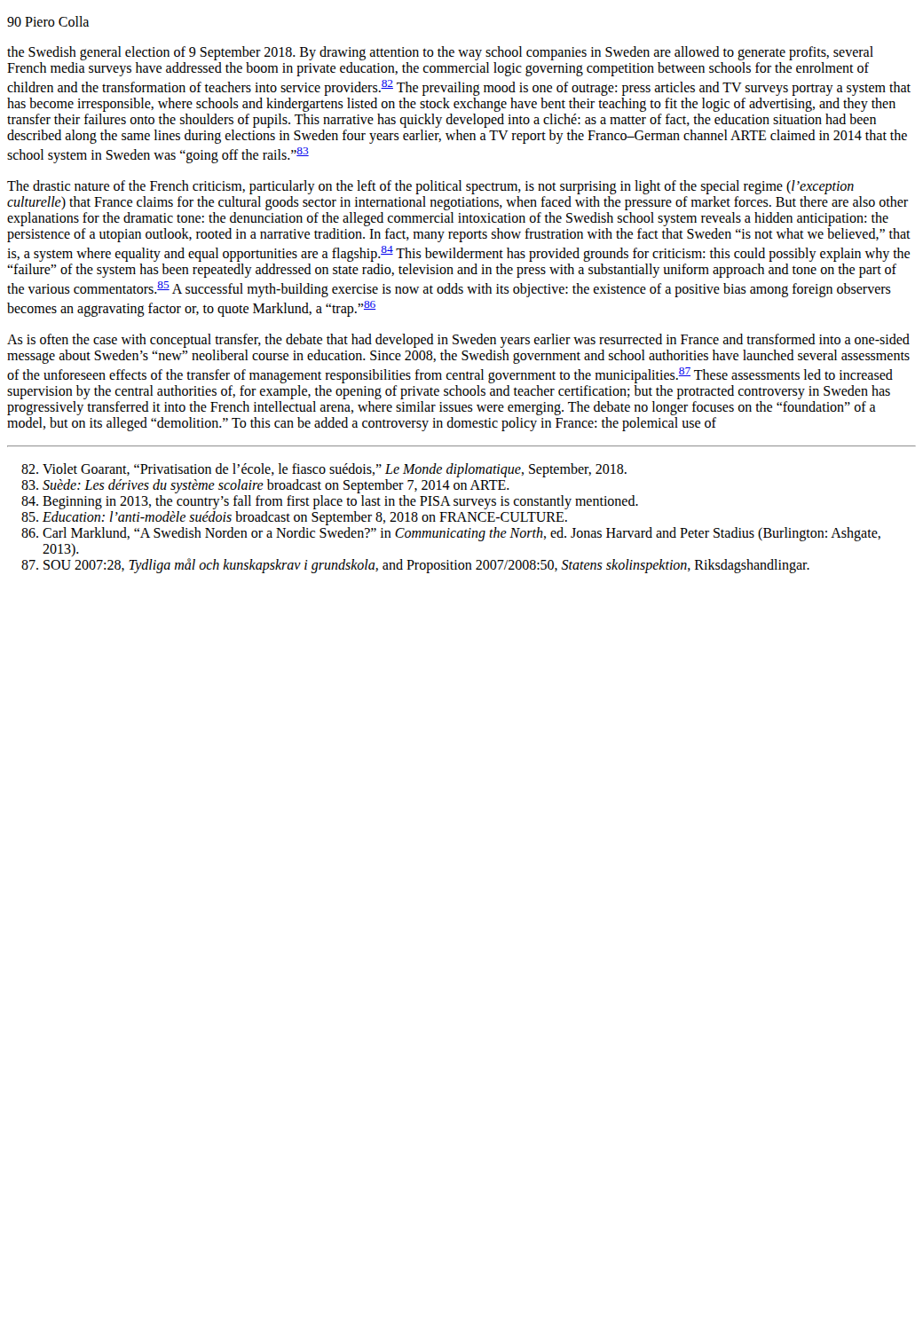90 Piero Colla
the Swedish general election of 9 September 2018. By drawing attention to the way school companies in Sweden are allowed to generate profits, several French media surveys have addressed the boom in private education, the commercial logic governing competition between schools for the enrolment of children and the transformation of teachers into service providers.82 The prevailing mood is one of outrage: press articles and TV surveys portray a system that has become irresponsible, where schools and kindergartens listed on the stock exchange have bent their teaching to fit the logic of advertising, and they then transfer their failures onto the shoulders of pupils. This narrative has quickly developed into a cliché: as a matter of fact, the education situation had been described along the same lines during elections in Sweden four years earlier, when a TV report by the Franco–German channel ARTE claimed in 2014 that the school system in Sweden was “going off the rails.”83
The drastic nature of the French criticism, particularly on the left of the political spectrum, is not surprising in light of the special regime (l’exception culturelle) that France claims for the cultural goods sector in international negotiations, when faced with the pressure of market forces. But there are also other explanations for the dramatic tone: the denunciation of the alleged commercial intoxication of the Swedish school system reveals a hidden anticipation: the persistence of a utopian outlook, rooted in a narrative tradition. In fact, many reports show frustration with the fact that Sweden “is not what we believed,” that is, a system where equality and equal opportunities are a flagship.84 This bewilderment has provided grounds for criticism: this could possibly explain why the “failure” of the system has been repeatedly addressed on state radio, television and in the press with a substantially uniform approach and tone on the part of the various commentators.85 A successful myth-building exercise is now at odds with its objective: the existence of a positive bias among foreign observers becomes an aggravating factor or, to quote Marklund, a “trap.”86
As is often the case with conceptual transfer, the debate that had developed in Sweden years earlier was resurrected in France and transformed into a one-sided message about Sweden’s “new” neoliberal course in education. Since 2008, the Swedish government and school authorities have launched several assessments of the unforeseen effects of the transfer of management responsibilities from central government to the municipalities.87 These assessments led to increased supervision by the central authorities of, for example, the opening of private schools and teacher certification; but the protracted controversy in Sweden has progressively transferred it into the French intellectual arena, where similar issues were emerging. The debate no longer focuses on the “foundation” of a model, but on its alleged “demolition.” To this can be added a controversy in domestic policy in France: the polemical use of
Violet Goarant, “Privatisation de l’école, le fiasco suédois,” Le Monde diplomatique, September, 2018.
Suède: Les dérives du système scolaire broadcast on September 7, 2014 on ARTE.
Beginning in 2013, the country’s fall from first place to last in the PISA surveys is constantly mentioned.
Education: l’anti-modèle suédois broadcast on September 8, 2018 on FRANCE-CULTURE.
Carl Marklund, “A Swedish Norden or a Nordic Sweden?” in Communicating the North, ed. Jonas Harvard and Peter Stadius (Burlington: Ashgate, 2013).
SOU 2007:28, Tydliga mål och kunskapskrav i grundskola, and Proposition 2007/2008:50, Statens skolinspektion, Riksdagshandlingar.